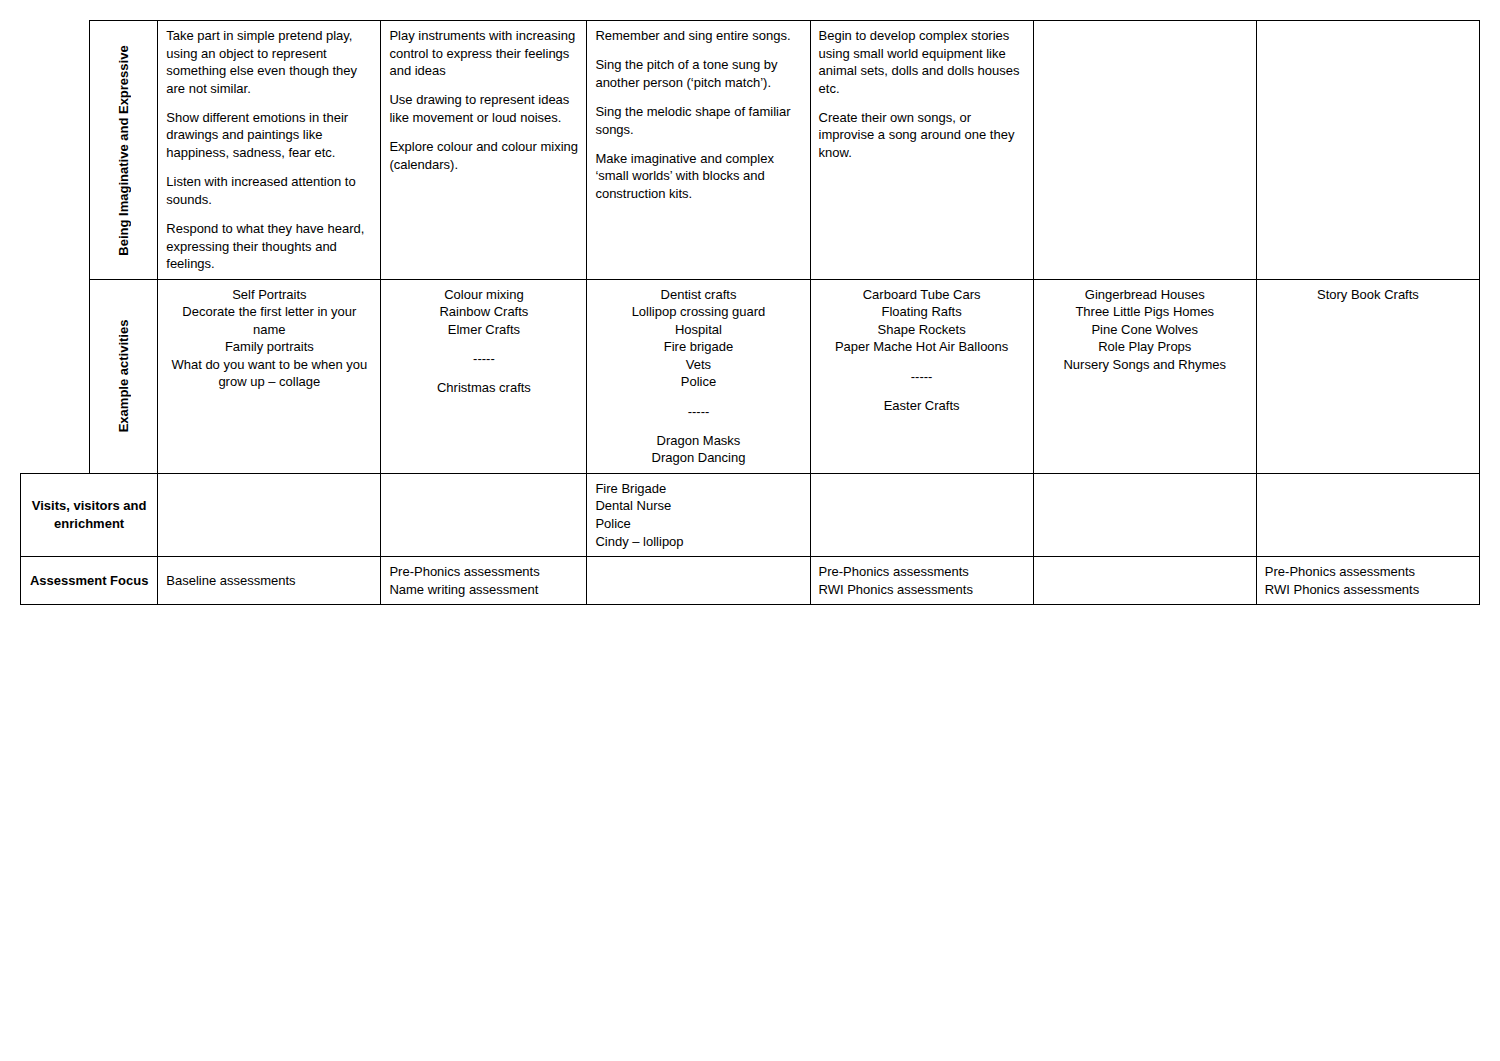| | | Being Imaginative and Expressive | Take part in simple pretend play, using an object to represent something else even though they are not similar. Show different emotions in their drawings and paintings like happiness, sadness, fear etc. Listen with increased attention to sounds. Respond to what they have heard, expressing their thoughts and feelings. | Play instruments with increasing control to express their feelings and ideas Use drawing to represent ideas like movement or loud noises. Explore colour and colour mixing (calendars). | Remember and sing entire songs. Sing the pitch of a tone sung by another person (‘pitch match’). Sing the melodic shape of familiar songs. Make imaginative and complex ‘small worlds’ with blocks and construction kits. | Begin to develop complex stories using small world equipment like animal sets, dolls and dolls houses etc. Create their own songs, or improvise a song around one they know. | | |
| | | Example activities | Self Portraits Decorate the first letter in your name Family portraits What do you want to be when you grow up – collage | Colour mixing Rainbow Crafts Elmer Crafts ----- Christmas crafts | Dentist crafts Lollipop crossing guard Hospital Fire brigade Vets Police ----- Dragon Masks Dragon Dancing | Carboard Tube Cars Floating Rafts Shape Rockets Paper Mache Hot Air Balloons ----- Easter Crafts | Gingerbread Houses Three Little Pigs Homes Pine Cone Wolves Role Play Props Nursery Songs and Rhymes | Story Book Crafts |
| Visits, visitors and enrichment | | | Fire Brigade Dental Nurse Police Cindy – lollipop | | | |
| Assessment Focus | Baseline assessments | Pre-Phonics assessments Name writing assessment | | Pre-Phonics assessments RWI Phonics assessments | | Pre-Phonics assessments RWI Phonics assessments |